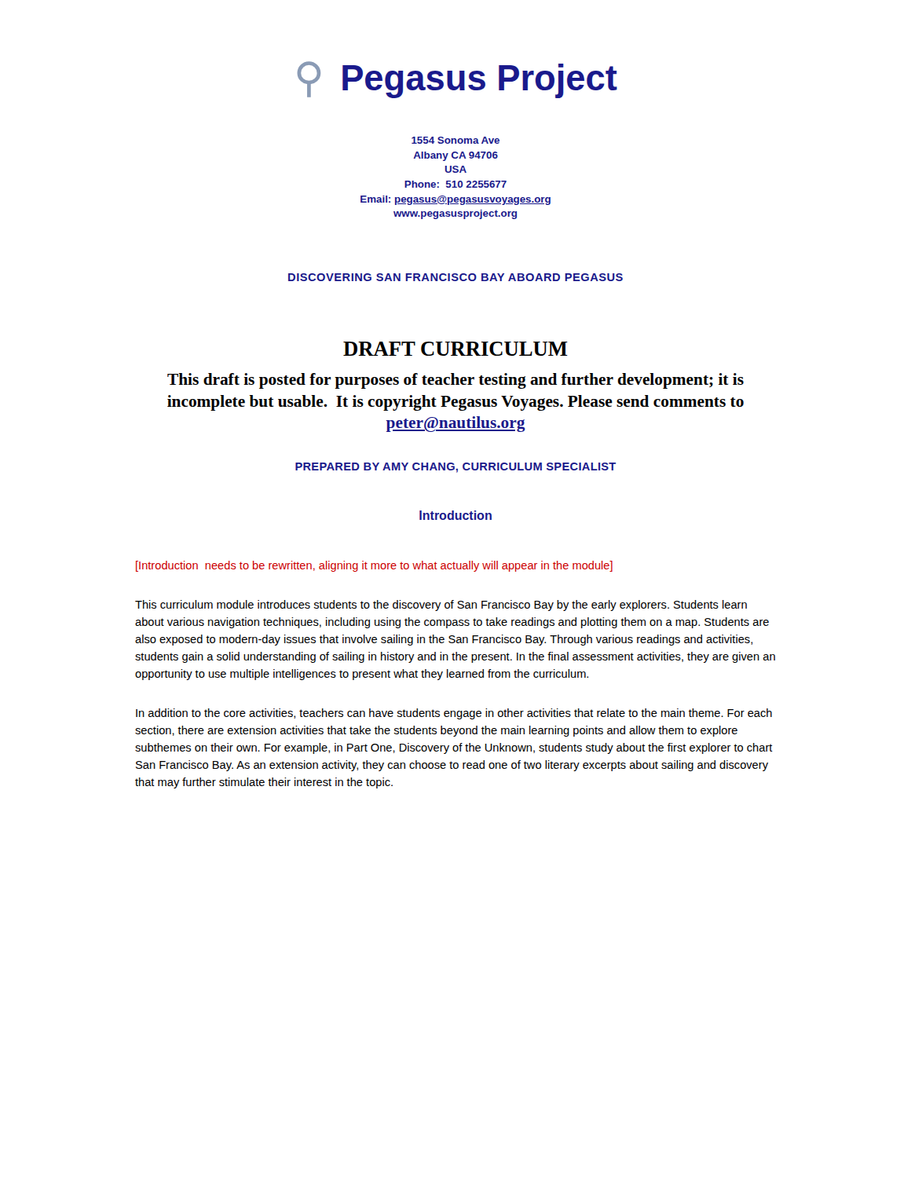⚲
Pegasus Project
1554 Sonoma Ave
Albany CA 94706
USA
Phone: 510 2255677
Email: pegasus@pegasusvoyages.org
www.pegasusproject.org
DISCOVERING SAN FRANCISCO BAY ABOARD PEGASUS
DRAFT CURRICULUM
This draft is posted for purposes of teacher testing and further development; it is incomplete but usable. It is copyright Pegasus Voyages. Please send comments to peter@nautilus.org
PREPARED BY AMY CHANG, CURRICULUM SPECIALIST
Introduction
[Introduction needs to be rewritten, aligning it more to what actually will appear in the module]
This curriculum module introduces students to the discovery of San Francisco Bay by the early explorers. Students learn about various navigation techniques, including using the compass to take readings and plotting them on a map. Students are also exposed to modern-day issues that involve sailing in the San Francisco Bay. Through various readings and activities, students gain a solid understanding of sailing in history and in the present. In the final assessment activities, they are given an opportunity to use multiple intelligences to present what they learned from the curriculum.
In addition to the core activities, teachers can have students engage in other activities that relate to the main theme. For each section, there are extension activities that take the students beyond the main learning points and allow them to explore subthemes on their own. For example, in Part One, Discovery of the Unknown, students study about the first explorer to chart San Francisco Bay. As an extension activity, they can choose to read one of two literary excerpts about sailing and discovery that may further stimulate their interest in the topic.